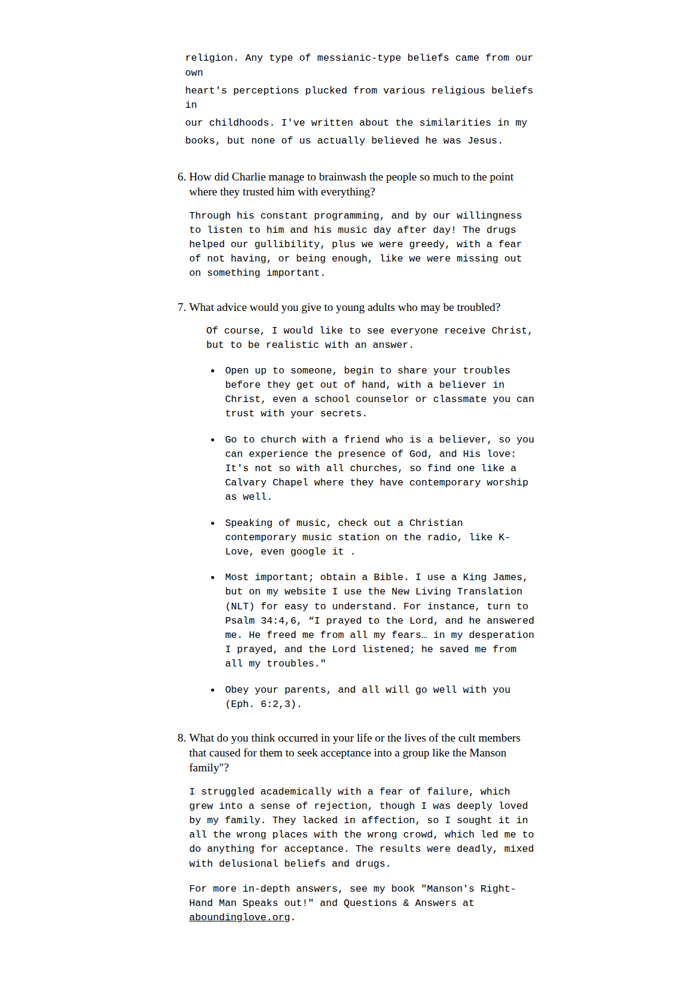religion. Any type of messianic-type beliefs came from our own
heart's perceptions plucked from various religious beliefs in
our childhoods. I've written about the similarities in my
books, but none of us actually believed he was Jesus.
How did Charlie manage to brainwash the people so much to the point where they trusted him with everything?
Through his constant programming, and by our willingness to listen to him and his music day after day! The drugs helped our gullibility, plus we were greedy, with a fear of not having, or being enough, like we were missing out on something important.
What advice would you give to young adults who may be troubled?
Of course, I would like to see everyone receive Christ, but to be realistic with an answer.
Open up to someone, begin to share your troubles before they get out of hand, with a believer in Christ, even a school counselor or classmate you can trust with your secrets.
Go to church with a friend who is a believer, so you can experience the presence of God, and His love: It's not so with all churches, so find one like a Calvary Chapel where they have contemporary worship as well.
Speaking of music, check out a Christian contemporary music station on the radio, like K-Love, even google it .
Most important; obtain a Bible. I use a King James, but on my website I use the New Living Translation (NLT) for easy to understand. For instance, turn to Psalm 34:4,6, “I prayed to the Lord, and he answered me. He freed me from all my fears… in my desperation I prayed, and the Lord listened; he saved me from all my troubles."
Obey your parents, and all will go well with you (Eph. 6:2,3).
What do you think occurred in your life or the lives of the cult members that caused for them to seek acceptance into a group like the Manson family"?
I struggled academically with a fear of failure, which grew into a sense of rejection, though I was deeply loved by my family. They lacked in affection, so I sought it in all the wrong places with the wrong crowd, which led me to do anything for acceptance. The results were deadly, mixed with delusional beliefs and drugs.
For more in-depth answers, see my book "Manson's Right-Hand Man Speaks out!" and Questions & Answers at aboundinglove.org.